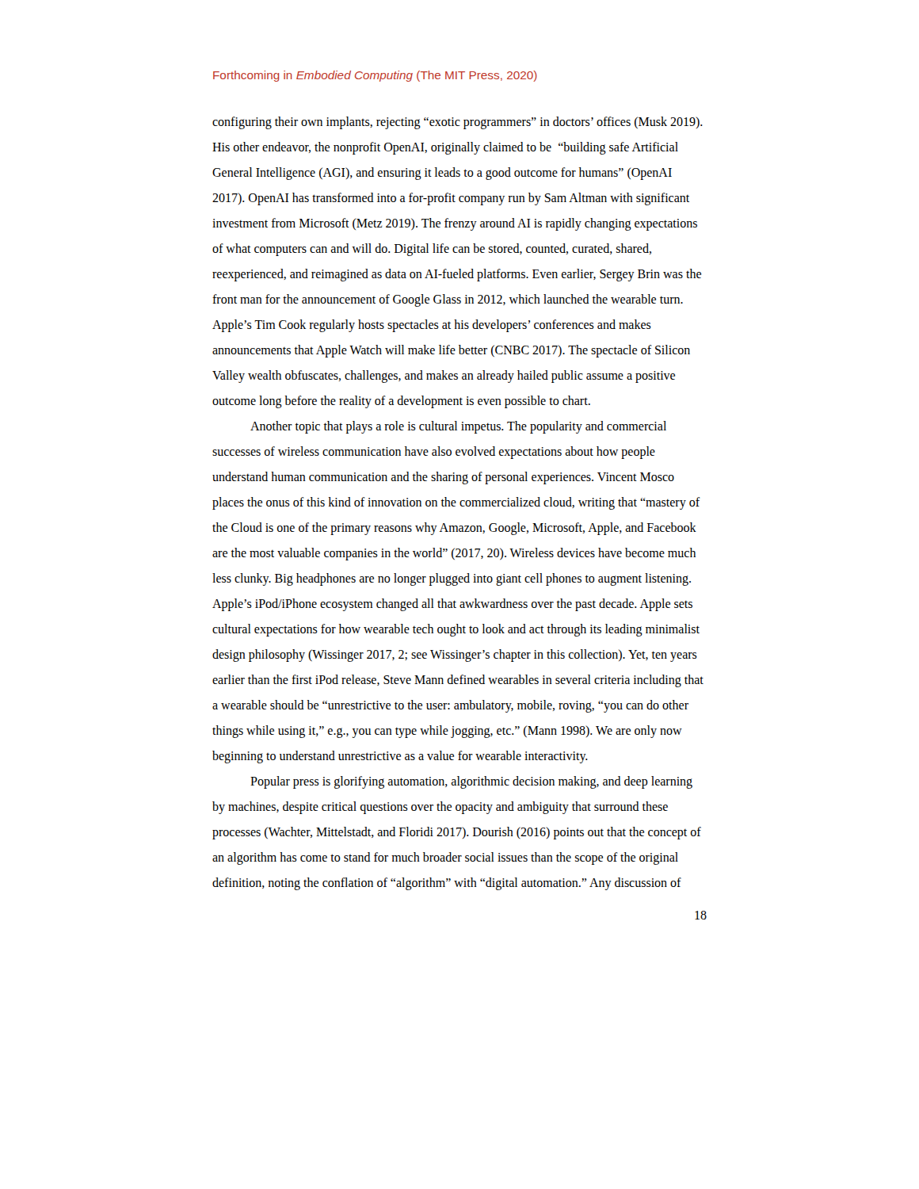Forthcoming in Embodied Computing (The MIT Press, 2020)
configuring their own implants, rejecting “exotic programmers” in doctors’ offices (Musk 2019). His other endeavor, the nonprofit OpenAI, originally claimed to be “building safe Artificial General Intelligence (AGI), and ensuring it leads to a good outcome for humans” (OpenAI 2017). OpenAI has transformed into a for-profit company run by Sam Altman with significant investment from Microsoft (Metz 2019). The frenzy around AI is rapidly changing expectations of what computers can and will do. Digital life can be stored, counted, curated, shared, reexperienced, and reimagined as data on AI-fueled platforms. Even earlier, Sergey Brin was the front man for the announcement of Google Glass in 2012, which launched the wearable turn. Apple’s Tim Cook regularly hosts spectacles at his developers’ conferences and makes announcements that Apple Watch will make life better (CNBC 2017). The spectacle of Silicon Valley wealth obfuscates, challenges, and makes an already hailed public assume a positive outcome long before the reality of a development is even possible to chart.
Another topic that plays a role is cultural impetus. The popularity and commercial successes of wireless communication have also evolved expectations about how people understand human communication and the sharing of personal experiences. Vincent Mosco places the onus of this kind of innovation on the commercialized cloud, writing that “mastery of the Cloud is one of the primary reasons why Amazon, Google, Microsoft, Apple, and Facebook are the most valuable companies in the world” (2017, 20). Wireless devices have become much less clunky. Big headphones are no longer plugged into giant cell phones to augment listening. Apple’s iPod/iPhone ecosystem changed all that awkwardness over the past decade. Apple sets cultural expectations for how wearable tech ought to look and act through its leading minimalist design philosophy (Wissinger 2017, 2; see Wissinger’s chapter in this collection). Yet, ten years earlier than the first iPod release, Steve Mann defined wearables in several criteria including that a wearable should be “unrestrictive to the user: ambulatory, mobile, roving, “you can do other things while using it,” e.g., you can type while jogging, etc.” (Mann 1998). We are only now beginning to understand unrestrictive as a value for wearable interactivity.
Popular press is glorifying automation, algorithmic decision making, and deep learning by machines, despite critical questions over the opacity and ambiguity that surround these processes (Wachter, Mittelstadt, and Floridi 2017). Dourish (2016) points out that the concept of an algorithm has come to stand for much broader social issues than the scope of the original definition, noting the conflation of “algorithm” with “digital automation.” Any discussion of
18